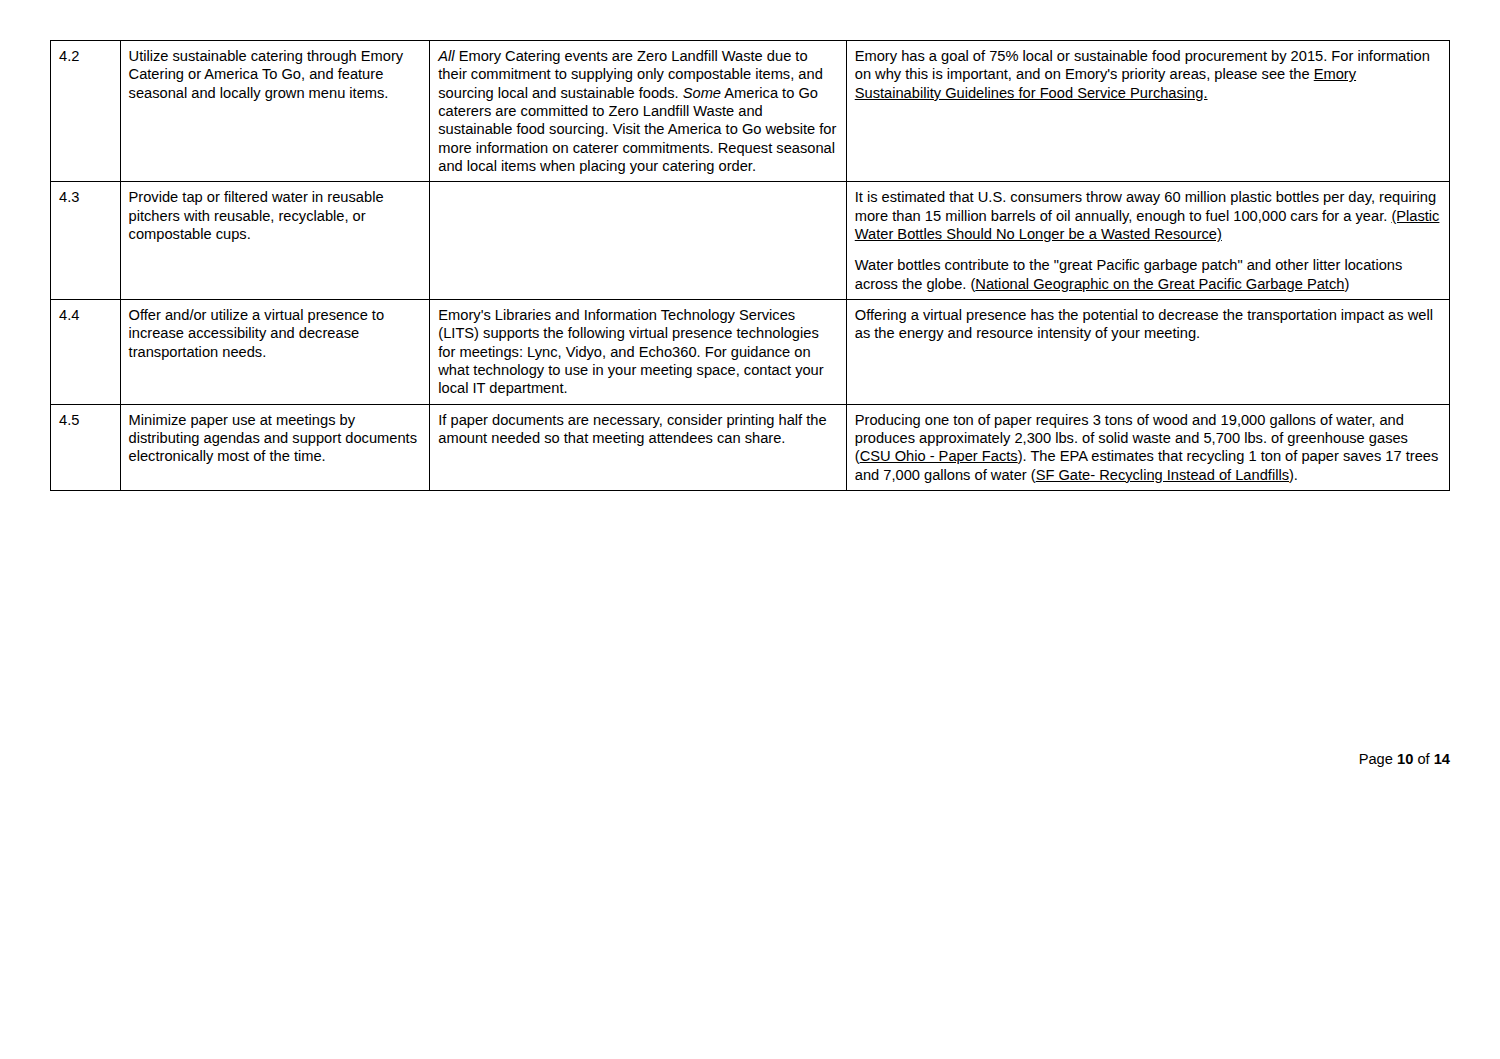| 4.2 | Utilize sustainable catering through Emory Catering or America To Go, and feature seasonal and locally grown menu items. | All Emory Catering events are Zero Landfill Waste due to their commitment to supplying only compostable items, and sourcing local and sustainable foods. Some America to Go caterers are committed to Zero Landfill Waste and sustainable food sourcing. Visit the America to Go website for more information on caterer commitments. Request seasonal and local items when placing your catering order. | Emory has a goal of 75% local or sustainable food procurement by 2015. For information on why this is important, and on Emory's priority areas, please see the Emory Sustainability Guidelines for Food Service Purchasing. |
| 4.3 | Provide tap or filtered water in reusable pitchers with reusable, recyclable, or compostable cups. | | It is estimated that U.S. consumers throw away 60 million plastic bottles per day, requiring more than 15 million barrels of oil annually, enough to fuel 100,000 cars for a year. (Plastic Water Bottles Should No Longer be a Wasted Resource) Water bottles contribute to the "great Pacific garbage patch" and other litter locations across the globe. ( National Geographic on the Great Pacific Garbage Patch ) |
| 4.4 | Offer and/or utilize a virtual presence to increase accessibility and decrease transportation needs. | Emory's Libraries and Information Technology Services (LITS) supports the following virtual presence technologies for meetings: Lync, Vidyo, and Echo360. For guidance on what technology to use in your meeting space, contact your local IT department. | Offering a virtual presence has the potential to decrease the transportation impact as well as the energy and resource intensity of your meeting. |
| 4.5 | Minimize paper use at meetings by distributing agendas and support documents electronically most of the time. | If paper documents are necessary, consider printing half the amount needed so that meeting attendees can share. | Producing one ton of paper requires 3 tons of wood and 19,000 gallons of water, and produces approximately 2,300 lbs. of solid waste and 5,700 lbs. of greenhouse gases ( CSU Ohio - Paper Facts ). The EPA estimates that recycling 1 ton of paper saves 17 trees and 7,000 gallons of water ( SF Gate- Recycling Instead of Landfills ). |
Page 10 of 14